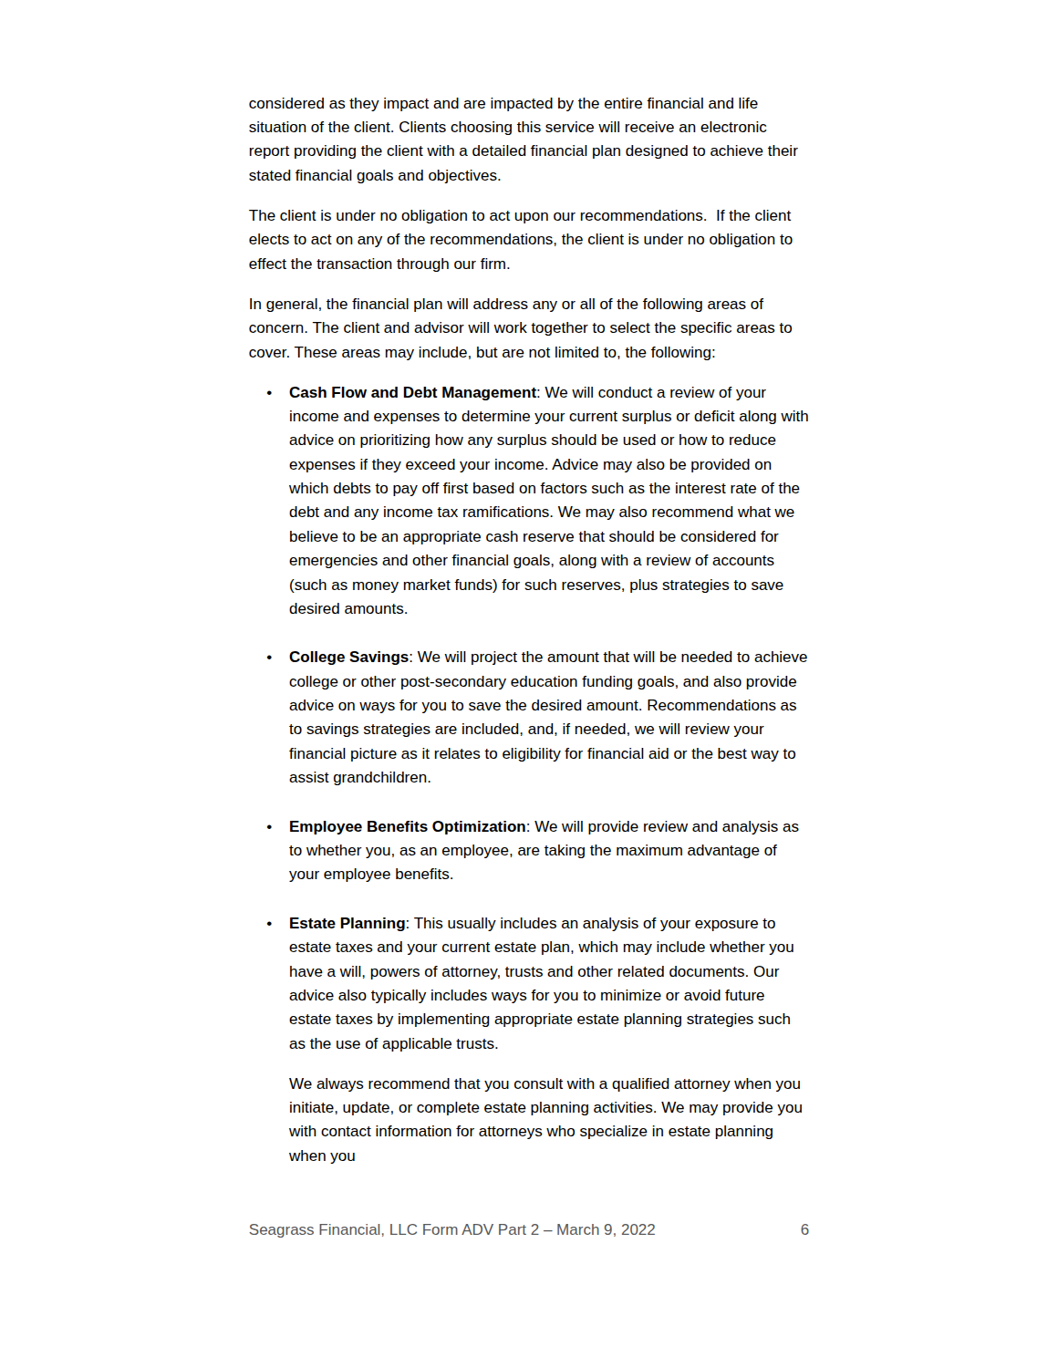considered as they impact and are impacted by the entire financial and life situation of the client. Clients choosing this service will receive an electronic report providing the client with a detailed financial plan designed to achieve their stated financial goals and objectives.
The client is under no obligation to act upon our recommendations. If the client elects to act on any of the recommendations, the client is under no obligation to effect the transaction through our firm.
In general, the financial plan will address any or all of the following areas of concern. The client and advisor will work together to select the specific areas to cover. These areas may include, but are not limited to, the following:
Cash Flow and Debt Management: We will conduct a review of your income and expenses to determine your current surplus or deficit along with advice on prioritizing how any surplus should be used or how to reduce expenses if they exceed your income. Advice may also be provided on which debts to pay off first based on factors such as the interest rate of the debt and any income tax ramifications. We may also recommend what we believe to be an appropriate cash reserve that should be considered for emergencies and other financial goals, along with a review of accounts (such as money market funds) for such reserves, plus strategies to save desired amounts.
College Savings: We will project the amount that will be needed to achieve college or other post-secondary education funding goals, and also provide advice on ways for you to save the desired amount. Recommendations as to savings strategies are included, and, if needed, we will review your financial picture as it relates to eligibility for financial aid or the best way to assist grandchildren.
Employee Benefits Optimization: We will provide review and analysis as to whether you, as an employee, are taking the maximum advantage of your employee benefits.
Estate Planning: This usually includes an analysis of your exposure to estate taxes and your current estate plan, which may include whether you have a will, powers of attorney, trusts and other related documents. Our advice also typically includes ways for you to minimize or avoid future estate taxes by implementing appropriate estate planning strategies such as the use of applicable trusts.
We always recommend that you consult with a qualified attorney when you initiate, update, or complete estate planning activities. We may provide you with contact information for attorneys who specialize in estate planning when you
Seagrass Financial, LLC Form ADV Part 2 – March 9, 2022 6